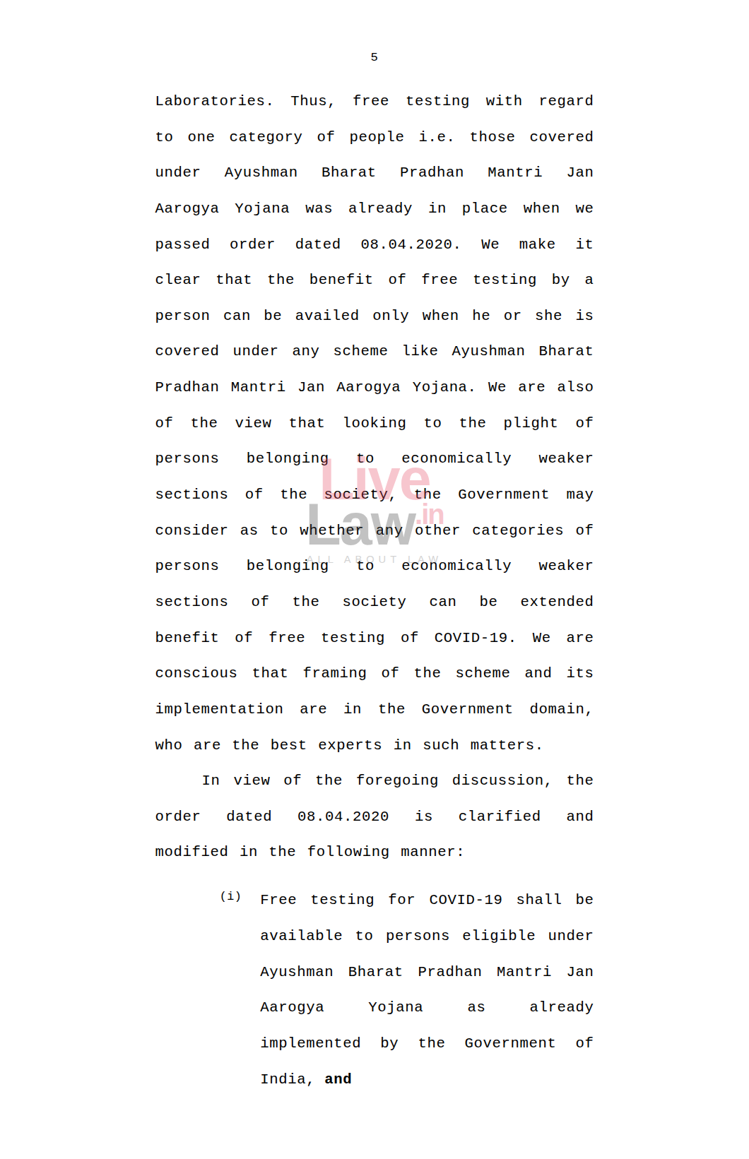Live
Law.in
ALL ABOUT LAW
5
Laboratories. Thus, free testing with regard to one category of people i.e. those covered under Ayushman Bharat Pradhan Mantri Jan Aarogya Yojana was already in place when we passed order dated 08.04.2020. We make it clear that the benefit of free testing by a person can be availed only when he or she is covered under any scheme like Ayushman Bharat Pradhan Mantri Jan Aarogya Yojana. We are also of the view that looking to the plight of persons belonging to economically weaker sections of the society, the Government may consider as to whether any other categories of persons belonging to economically weaker sections of the society can be extended benefit of free testing of COVID-19. We are conscious that framing of the scheme and its implementation are in the Government domain, who are the best experts in such matters.
In view of the foregoing discussion, the order dated 08.04.2020 is clarified and modified in the following manner:
(i) Free testing for COVID-19 shall be available to persons eligible under Ayushman Bharat Pradhan Mantri Jan Aarogya Yojana as already implemented by the Government of India, and